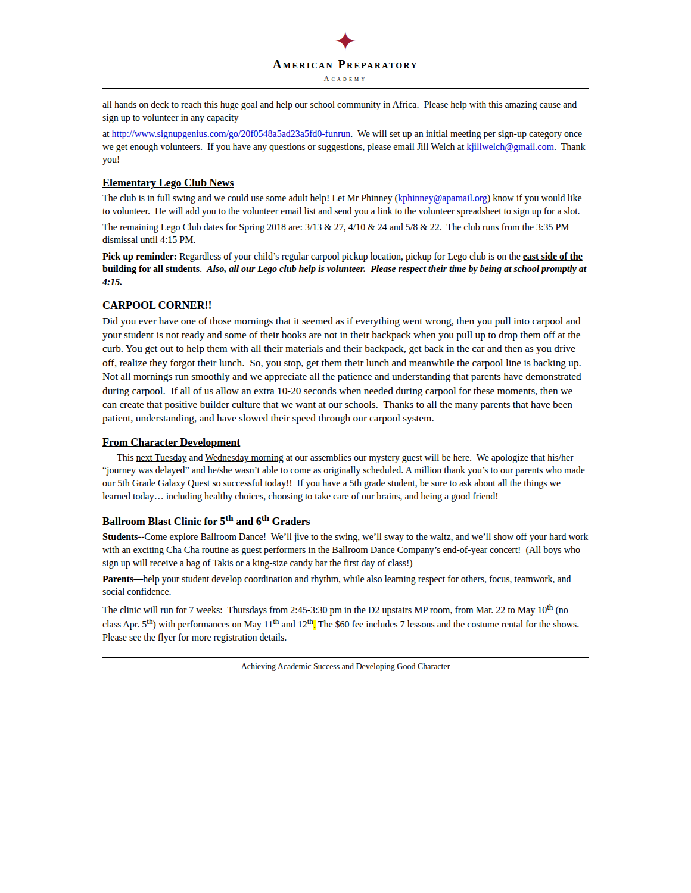✦ American Preparatory Academy
all hands on deck to reach this huge goal and help our school community in Africa. Please help with this amazing cause and sign up to volunteer in any capacity
at http://www.signupgenius.com/go/20f0548a5ad23a5fd0-funrun. We will set up an initial meeting per sign-up category once we get enough volunteers. If you have any questions or suggestions, please email Jill Welch at kjillwelch@gmail.com. Thank you!
Elementary Lego Club News
The club is in full swing and we could use some adult help! Let Mr Phinney (kphinney@apamail.org) know if you would like to volunteer. He will add you to the volunteer email list and send you a link to the volunteer spreadsheet to sign up for a slot.
The remaining Lego Club dates for Spring 2018 are: 3/13 & 27, 4/10 & 24 and 5/8 & 22. The club runs from the 3:35 PM dismissal until 4:15 PM.
Pick up reminder: Regardless of your child’s regular carpool pickup location, pickup for Lego club is on the east side of the building for all students. Also, all our Lego club help is volunteer. Please respect their time by being at school promptly at 4:15.
CARPOOL CORNER!!
Did you ever have one of those mornings that it seemed as if everything went wrong, then you pull into carpool and your student is not ready and some of their books are not in their backpack when you pull up to drop them off at the curb. You get out to help them with all their materials and their backpack, get back in the car and then as you drive off, realize they forgot their lunch. So, you stop, get them their lunch and meanwhile the carpool line is backing up. Not all mornings run smoothly and we appreciate all the patience and understanding that parents have demonstrated during carpool. If all of us allow an extra 10-20 seconds when needed during carpool for these moments, then we can create that positive builder culture that we want at our schools. Thanks to all the many parents that have been patient, understanding, and have slowed their speed through our carpool system.
From Character Development
This next Tuesday and Wednesday morning at our assemblies our mystery guest will be here. We apologize that his/her “journey was delayed” and he/she wasn’t able to come as originally scheduled. A million thank you’s to our parents who made our 5th Grade Galaxy Quest so successful today!! If you have a 5th grade student, be sure to ask about all the things we learned today… including healthy choices, choosing to take care of our brains, and being a good friend!
Ballroom Blast Clinic for 5th and 6th Graders
Students--Come explore Ballroom Dance! We’ll jive to the swing, we’ll sway to the waltz, and we’ll show off your hard work with an exciting Cha Cha routine as guest performers in the Ballroom Dance Company’s end-of-year concert! (All boys who sign up will receive a bag of Takis or a king-size candy bar the first day of class!)
Parents—help your student develop coordination and rhythm, while also learning respect for others, focus, teamwork, and social confidence.
The clinic will run for 7 weeks: Thursdays from 2:45-3:30 pm in the D2 upstairs MP room, from Mar. 22 to May 10th (no class Apr. 5th) with performances on May 11th and 12th. The $60 fee includes 7 lessons and the costume rental for the shows. Please see the flyer for more registration details.
Achieving Academic Success and Developing Good Character